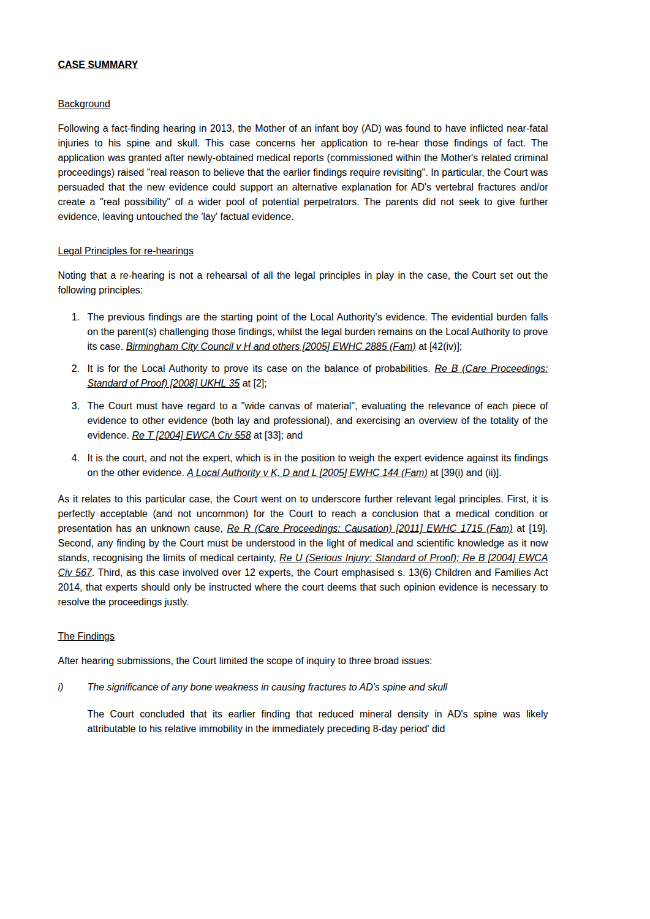CASE SUMMARY
Background
Following a fact-finding hearing in 2013, the Mother of an infant boy (AD) was found to have inflicted near-fatal injuries to his spine and skull. This case concerns her application to re-hear those findings of fact. The application was granted after newly-obtained medical reports (commissioned within the Mother's related criminal proceedings) raised "real reason to believe that the earlier findings require revisiting". In particular, the Court was persuaded that the new evidence could support an alternative explanation for AD's vertebral fractures and/or create a "real possibility" of a wider pool of potential perpetrators. The parents did not seek to give further evidence, leaving untouched the 'lay' factual evidence.
Legal Principles for re-hearings
Noting that a re-hearing is not a rehearsal of all the legal principles in play in the case, the Court set out the following principles:
The previous findings are the starting point of the Local Authority's evidence. The evidential burden falls on the parent(s) challenging those findings, whilst the legal burden remains on the Local Authority to prove its case. Birmingham City Council v H and others [2005] EWHC 2885 (Fam) at [42(iv)];
It is for the Local Authority to prove its case on the balance of probabilities. Re B (Care Proceedings: Standard of Proof) [2008] UKHL 35 at [2];
The Court must have regard to a "wide canvas of material", evaluating the relevance of each piece of evidence to other evidence (both lay and professional), and exercising an overview of the totality of the evidence. Re T [2004] EWCA Civ 558 at [33]; and
It is the court, and not the expert, which is in the position to weigh the expert evidence against its findings on the other evidence. A Local Authority v K, D and L [2005] EWHC 144 (Fam) at [39(i) and (ii)].
As it relates to this particular case, the Court went on to underscore further relevant legal principles. First, it is perfectly acceptable (and not uncommon) for the Court to reach a conclusion that a medical condition or presentation has an unknown cause, Re R (Care Proceedings: Causation) [2011] EWHC 1715 (Fam) at [19]. Second, any finding by the Court must be understood in the light of medical and scientific knowledge as it now stands, recognising the limits of medical certainty, Re U (Serious Injury: Standard of Proof); Re B [2004] EWCA Civ 567. Third, as this case involved over 12 experts, the Court emphasised s. 13(6) Children and Families Act 2014, that experts should only be instructed where the court deems that such opinion evidence is necessary to resolve the proceedings justly.
The Findings
After hearing submissions, the Court limited the scope of inquiry to three broad issues:
i) The significance of any bone weakness in causing fractures to AD's spine and skull
The Court concluded that its earlier finding that reduced mineral density in AD's spine was likely attributable to his relative immobility in the immediately preceding 8-day period' did